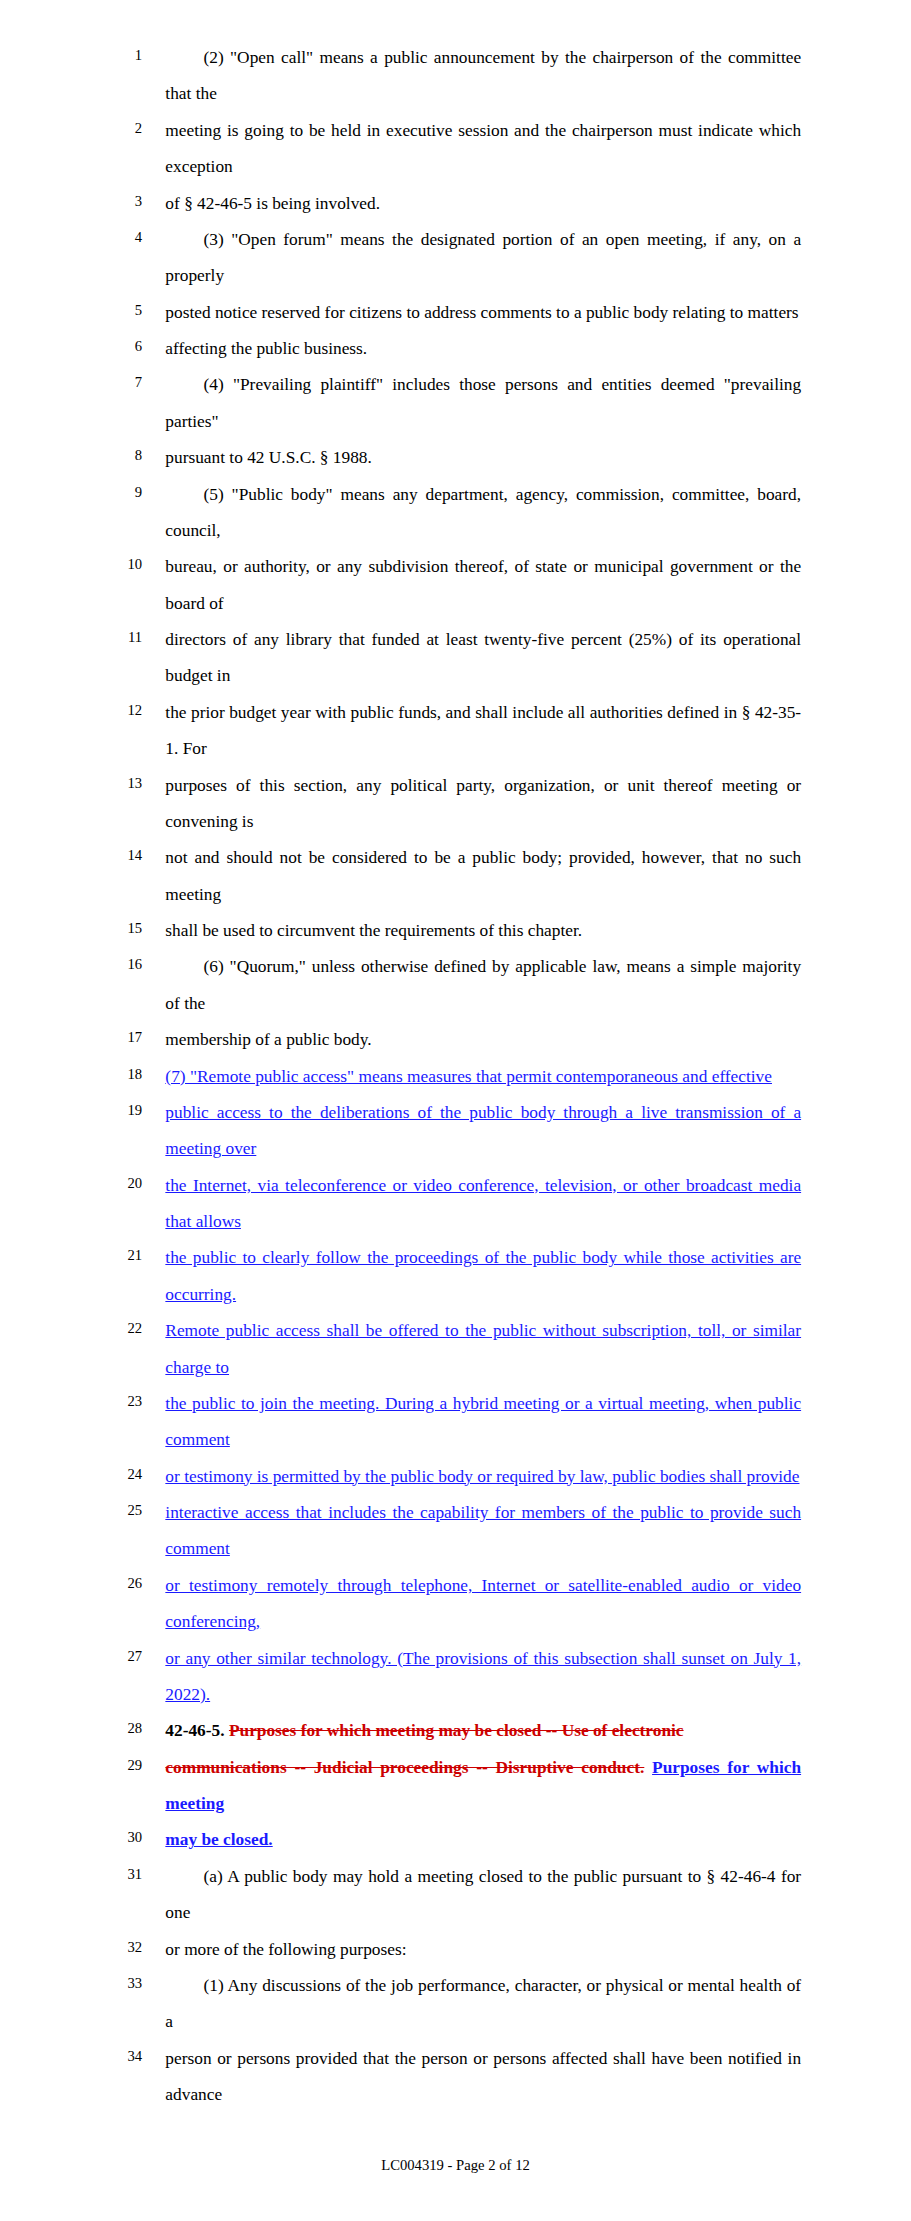(2) "Open call" means a public announcement by the chairperson of the committee that the
meeting is going to be held in executive session and the chairperson must indicate which exception
of § 42-46-5 is being involved.
(3) "Open forum" means the designated portion of an open meeting, if any, on a properly
posted notice reserved for citizens to address comments to a public body relating to matters
affecting the public business.
(4) "Prevailing plaintiff" includes those persons and entities deemed "prevailing parties"
pursuant to 42 U.S.C. § 1988.
(5) "Public body" means any department, agency, commission, committee, board, council,
bureau, or authority, or any subdivision thereof, of state or municipal government or the board of
directors of any library that funded at least twenty-five percent (25%) of its operational budget in
the prior budget year with public funds, and shall include all authorities defined in § 42-35-1. For
purposes of this section, any political party, organization, or unit thereof meeting or convening is
not and should not be considered to be a public body; provided, however, that no such meeting
shall be used to circumvent the requirements of this chapter.
(6) "Quorum," unless otherwise defined by applicable law, means a simple majority of the
membership of a public body.
(7) "Remote public access" means measures that permit contemporaneous and effective
public access to the deliberations of the public body through a live transmission of a meeting over
the Internet, via teleconference or video conference, television, or other broadcast media that allows
the public to clearly follow the proceedings of the public body while those activities are occurring.
Remote public access shall be offered to the public without subscription, toll, or similar charge to
the public to join the meeting. During a hybrid meeting or a virtual meeting, when public comment
or testimony is permitted by the public body or required by law, public bodies shall provide
interactive access that includes the capability for members of the public to provide such comment
or testimony remotely through telephone, Internet or satellite-enabled audio or video conferencing,
or any other similar technology. (The provisions of this subsection shall sunset on July 1, 2022).
42-46-5. Purposes for which meeting may be closed -- Use of electronic
communications -- Judicial proceedings -- Disruptive conduct. Purposes for which meeting
may be closed.
(a) A public body may hold a meeting closed to the public pursuant to § 42-46-4 for one
or more of the following purposes:
(1) Any discussions of the job performance, character, or physical or mental health of a
person or persons provided that the person or persons affected shall have been notified in advance
LC004319 - Page 2 of 12